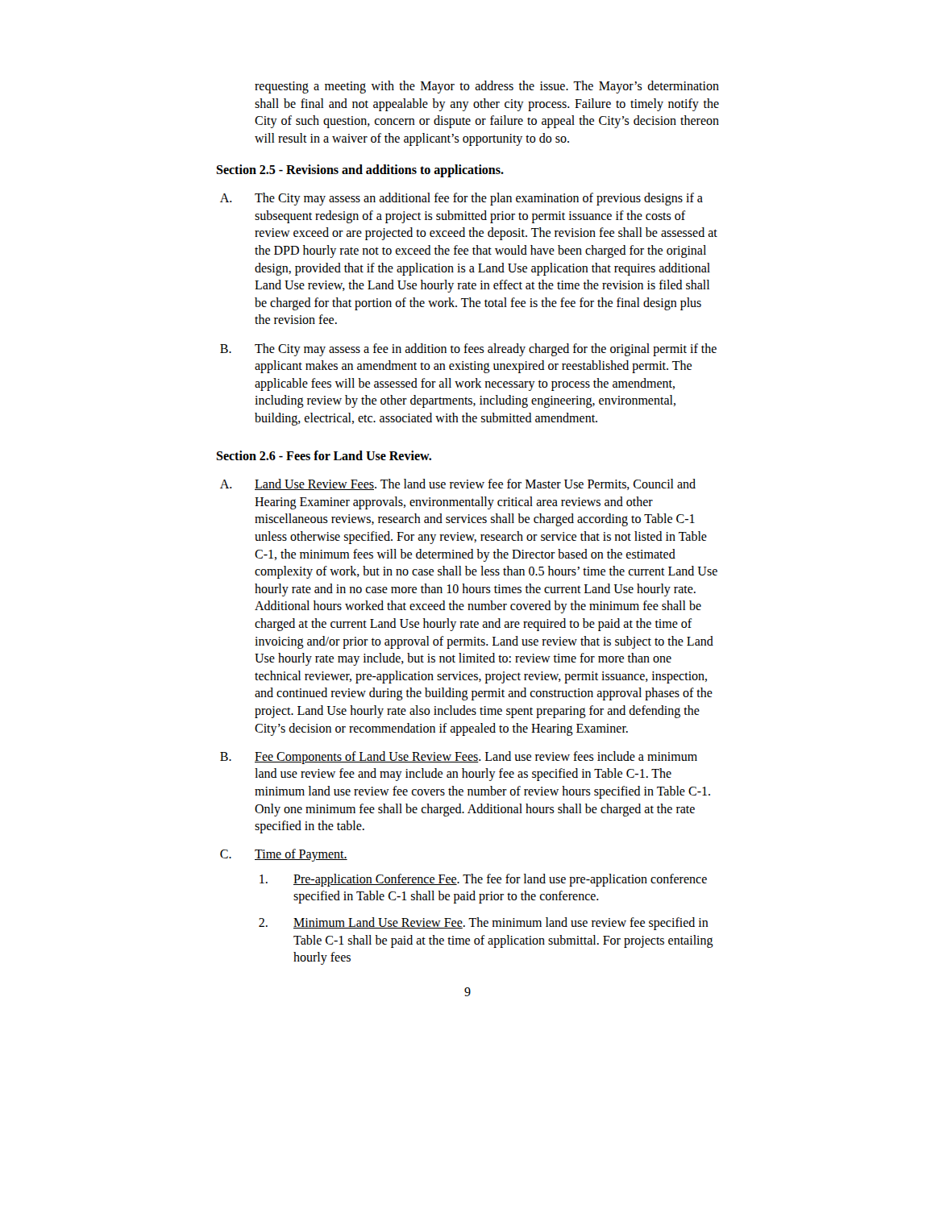requesting a meeting with the Mayor to address the issue. The Mayor’s determination shall be final and not appealable by any other city process. Failure to timely notify the City of such question, concern or dispute or failure to appeal the City’s decision thereon will result in a waiver of the applicant’s opportunity to do so.
Section 2.5 - Revisions and additions to applications.
A. The City may assess an additional fee for the plan examination of previous designs if a subsequent redesign of a project is submitted prior to permit issuance if the costs of review exceed or are projected to exceed the deposit. The revision fee shall be assessed at the DPD hourly rate not to exceed the fee that would have been charged for the original design, provided that if the application is a Land Use application that requires additional Land Use review, the Land Use hourly rate in effect at the time the revision is filed shall be charged for that portion of the work. The total fee is the fee for the final design plus the revision fee.
B. The City may assess a fee in addition to fees already charged for the original permit if the applicant makes an amendment to an existing unexpired or reestablished permit. The applicable fees will be assessed for all work necessary to process the amendment, including review by the other departments, including engineering, environmental, building, electrical, etc. associated with the submitted amendment.
Section 2.6 - Fees for Land Use Review.
A. Land Use Review Fees. The land use review fee for Master Use Permits, Council and Hearing Examiner approvals, environmentally critical area reviews and other miscellaneous reviews, research and services shall be charged according to Table C-1 unless otherwise specified. For any review, research or service that is not listed in Table C-1, the minimum fees will be determined by the Director based on the estimated complexity of work, but in no case shall be less than 0.5 hours’ time the current Land Use hourly rate and in no case more than 10 hours times the current Land Use hourly rate. Additional hours worked that exceed the number covered by the minimum fee shall be charged at the current Land Use hourly rate and are required to be paid at the time of invoicing and/or prior to approval of permits. Land use review that is subject to the Land Use hourly rate may include, but is not limited to: review time for more than one technical reviewer, pre-application services, project review, permit issuance, inspection, and continued review during the building permit and construction approval phases of the project. Land Use hourly rate also includes time spent preparing for and defending the City’s decision or recommendation if appealed to the Hearing Examiner.
B. Fee Components of Land Use Review Fees. Land use review fees include a minimum land use review fee and may include an hourly fee as specified in Table C-1. The minimum land use review fee covers the number of review hours specified in Table C-1. Only one minimum fee shall be charged. Additional hours shall be charged at the rate specified in the table.
C. Time of Payment.
1. Pre-application Conference Fee. The fee for land use pre-application conference specified in Table C-1 shall be paid prior to the conference.
2. Minimum Land Use Review Fee. The minimum land use review fee specified in Table C-1 shall be paid at the time of application submittal. For projects entailing hourly fees
9